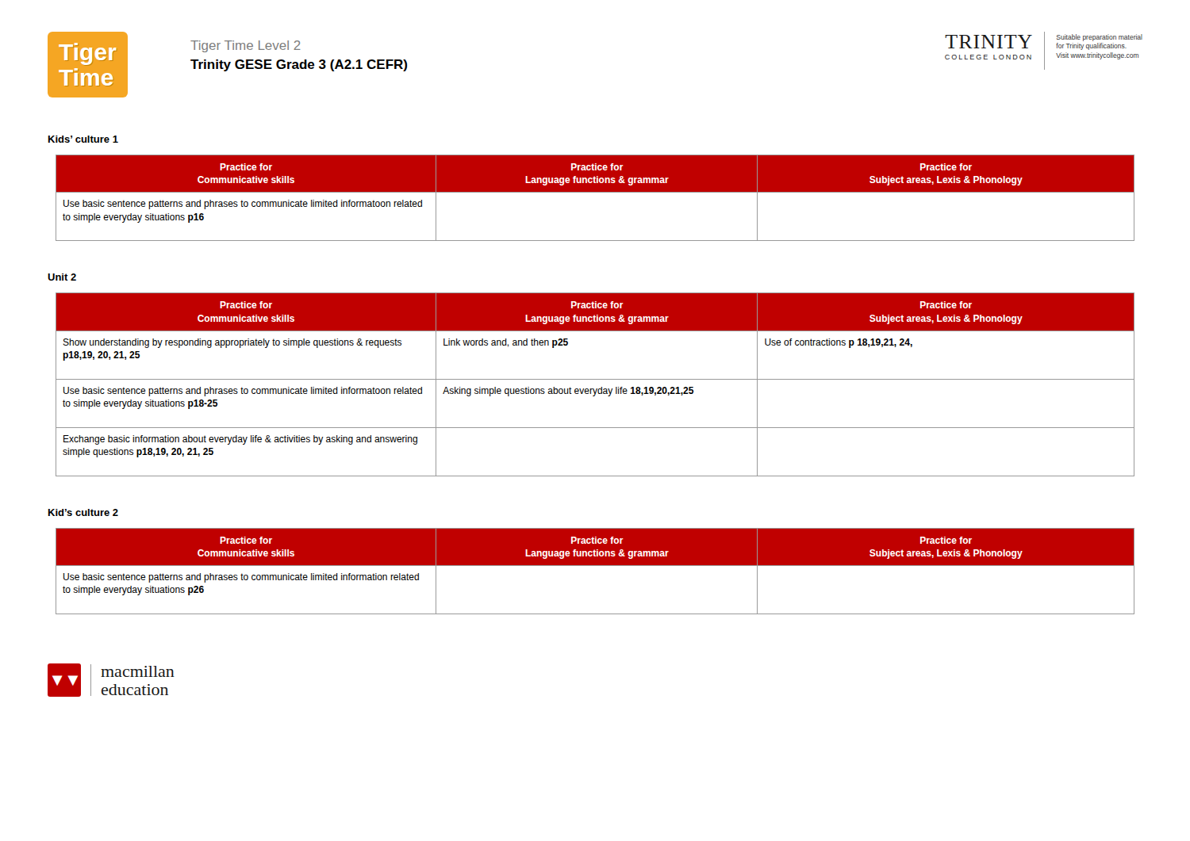Tiger
Time
Tiger Time Level 2
Trinity GESE Grade 3 (A2.1 CEFR)
TRINITY
COLLEGE LONDON
Suitable preparation material
for Trinity qualifications.
Visit www.trinitycollege.com
Kids’ culture 1
| Practice for Communicative skills | Practice for Language functions & grammar | Practice for Subject areas, Lexis & Phonology |
| --- | --- | --- |
| Use basic sentence patterns and phrases to communicate limited informatoon related to simple everyday situations p16 | | |
Unit 2
| Practice for Communicative skills | Practice for Language functions & grammar | Practice for Subject areas, Lexis & Phonology |
| --- | --- | --- |
| Show understanding by responding appropriately to simple questions & requests p18,19, 20, 21, 25 | Link words and, and then p25 | Use of contractions p 18,19,21, 24, |
| Use basic sentence patterns and phrases to communicate limited informatoon related to simple everyday situations p18-25 | Asking simple questions about everyday life 18,19,20,21,25 | |
| Exchange basic information about everyday life & activities by asking and answering simple questions p18,19, 20, 21, 25 | | |
Kid’s culture 2
| Practice for Communicative skills | Practice for Language functions & grammar | Practice for Subject areas, Lexis & Phonology |
| --- | --- | --- |
| Use basic sentence patterns and phrases to communicate limited information related to simple everyday situations p26 | | |
▼▼
macmillan
education